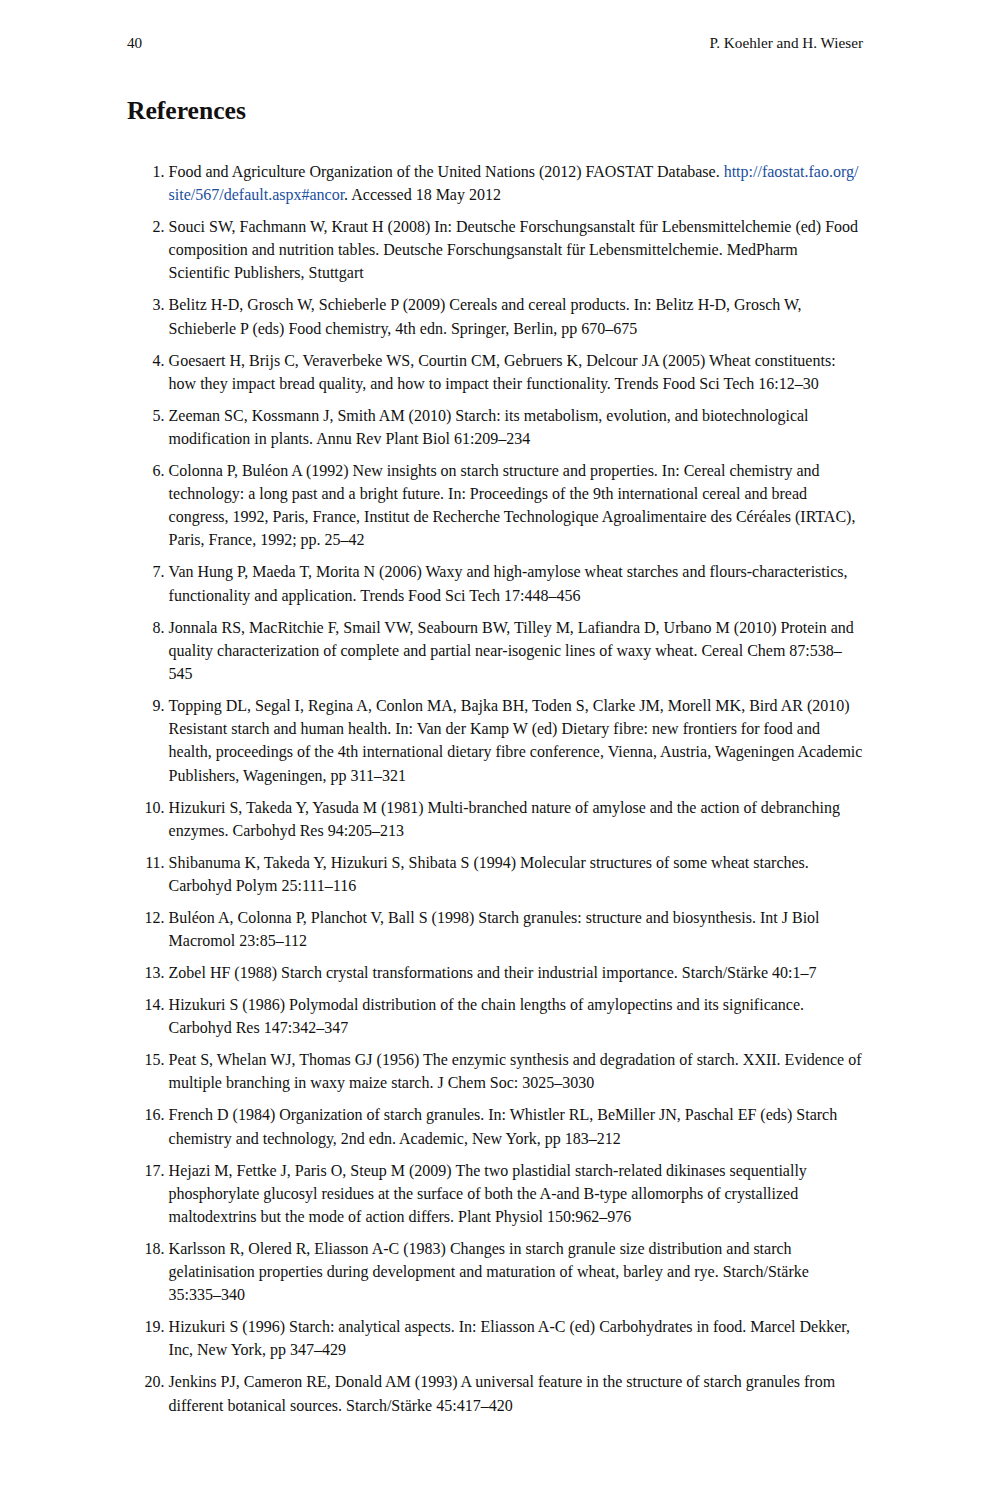40 P. Koehler and H. Wieser
References
Food and Agriculture Organization of the United Nations (2012) FAOSTAT Database. http://faostat.fao.org/site/567/default.aspx#ancor. Accessed 18 May 2012
Souci SW, Fachmann W, Kraut H (2008) In: Deutsche Forschungsanstalt für Lebensmittelchemie (ed) Food composition and nutrition tables. Deutsche Forschungsanstalt für Lebensmittelchemie. MedPharm Scientific Publishers, Stuttgart
Belitz H-D, Grosch W, Schieberle P (2009) Cereals and cereal products. In: Belitz H-D, Grosch W, Schieberle P (eds) Food chemistry, 4th edn. Springer, Berlin, pp 670–675
Goesaert H, Brijs C, Veraverbeke WS, Courtin CM, Gebruers K, Delcour JA (2005) Wheat constituents: how they impact bread quality, and how to impact their functionality. Trends Food Sci Tech 16:12–30
Zeeman SC, Kossmann J, Smith AM (2010) Starch: its metabolism, evolution, and biotechnological modification in plants. Annu Rev Plant Biol 61:209–234
Colonna P, Buléon A (1992) New insights on starch structure and properties. In: Cereal chemistry and technology: a long past and a bright future. In: Proceedings of the 9th international cereal and bread congress, 1992, Paris, France, Institut de Recherche Technologique Agroalimentaire des Céréales (IRTAC), Paris, France, 1992; pp. 25–42
Van Hung P, Maeda T, Morita N (2006) Waxy and high-amylose wheat starches and flours-characteristics, functionality and application. Trends Food Sci Tech 17:448–456
Jonnala RS, MacRitchie F, Smail VW, Seabourn BW, Tilley M, Lafiandra D, Urbano M (2010) Protein and quality characterization of complete and partial near-isogenic lines of waxy wheat. Cereal Chem 87:538–545
Topping DL, Segal I, Regina A, Conlon MA, Bajka BH, Toden S, Clarke JM, Morell MK, Bird AR (2010) Resistant starch and human health. In: Van der Kamp W (ed) Dietary fibre: new frontiers for food and health, proceedings of the 4th international dietary fibre conference, Vienna, Austria, Wageningen Academic Publishers, Wageningen, pp 311–321
Hizukuri S, Takeda Y, Yasuda M (1981) Multi-branched nature of amylose and the action of debranching enzymes. Carbohyd Res 94:205–213
Shibanuma K, Takeda Y, Hizukuri S, Shibata S (1994) Molecular structures of some wheat starches. Carbohyd Polym 25:111–116
Buléon A, Colonna P, Planchot V, Ball S (1998) Starch granules: structure and biosynthesis. Int J Biol Macromol 23:85–112
Zobel HF (1988) Starch crystal transformations and their industrial importance. Starch/Stärke 40:1–7
Hizukuri S (1986) Polymodal distribution of the chain lengths of amylopectins and its significance. Carbohyd Res 147:342–347
Peat S, Whelan WJ, Thomas GJ (1956) The enzymic synthesis and degradation of starch. XXII. Evidence of multiple branching in waxy maize starch. J Chem Soc: 3025–3030
French D (1984) Organization of starch granules. In: Whistler RL, BeMiller JN, Paschal EF (eds) Starch chemistry and technology, 2nd edn. Academic, New York, pp 183–212
Hejazi M, Fettke J, Paris O, Steup M (2009) The two plastidial starch-related dikinases sequentially phosphorylate glucosyl residues at the surface of both the A-and B-type allomorphs of crystallized maltodextrins but the mode of action differs. Plant Physiol 150:962–976
Karlsson R, Olered R, Eliasson A-C (1983) Changes in starch granule size distribution and starch gelatinisation properties during development and maturation of wheat, barley and rye. Starch/Stärke 35:335–340
Hizukuri S (1996) Starch: analytical aspects. In: Eliasson A-C (ed) Carbohydrates in food. Marcel Dekker, Inc, New York, pp 347–429
Jenkins PJ, Cameron RE, Donald AM (1993) A universal feature in the structure of starch granules from different botanical sources. Starch/Stärke 45:417–420